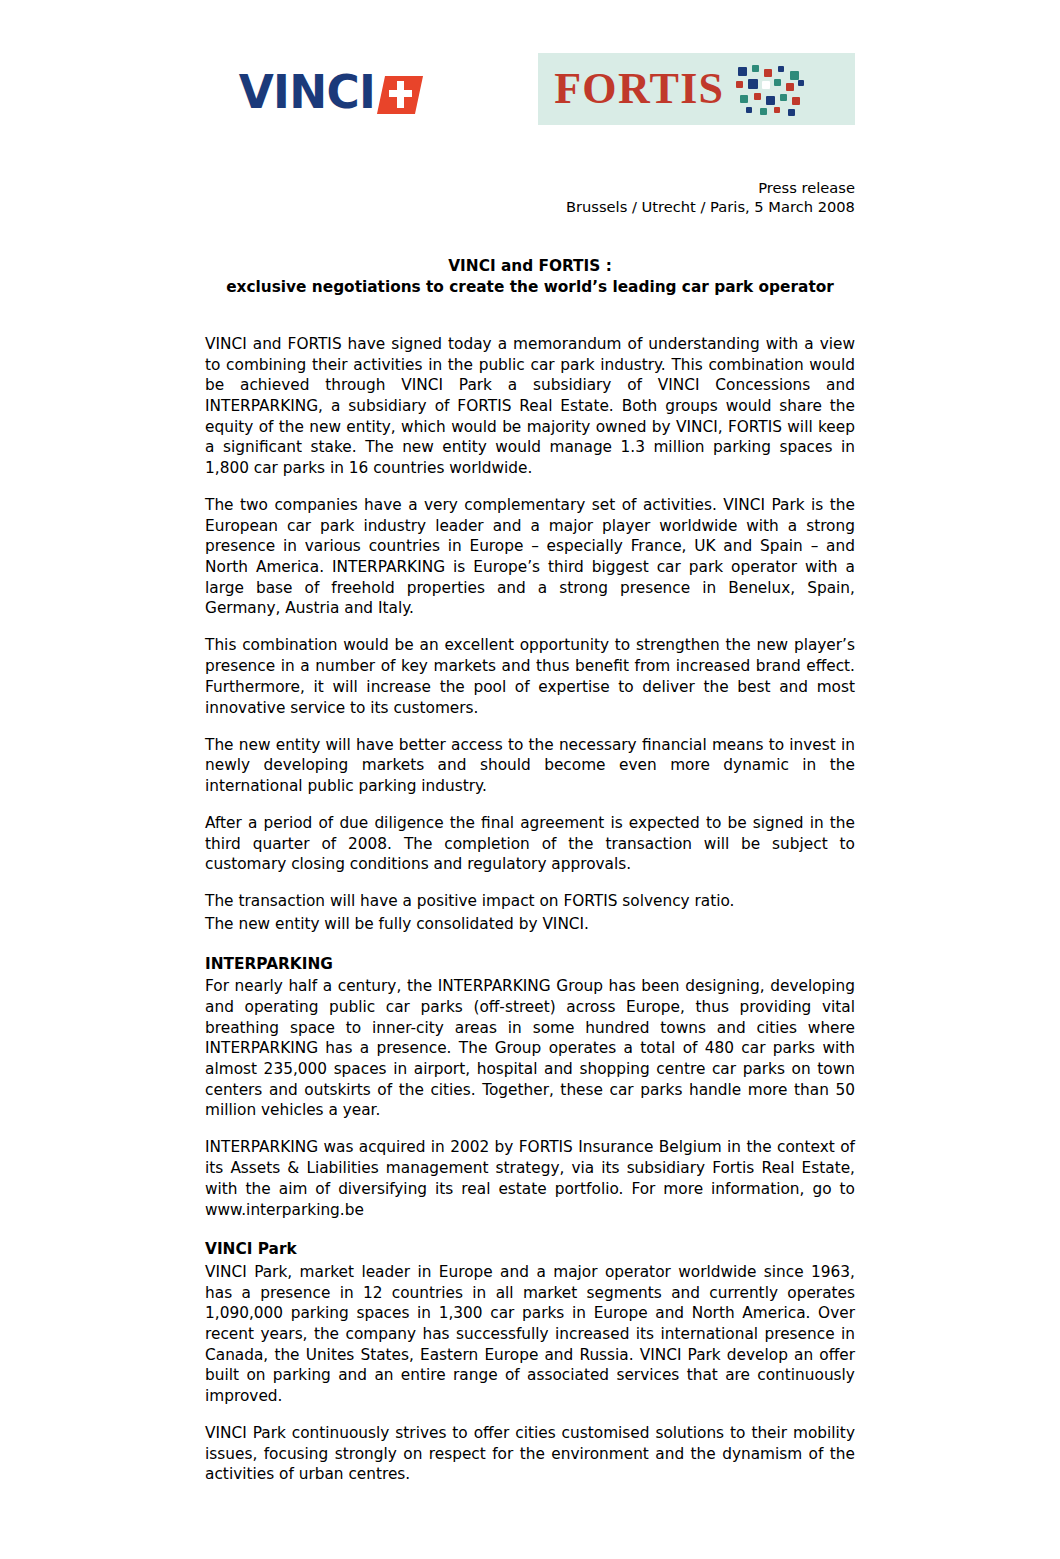VINCI
FORTIS
Press release
Brussels / Utrecht / Paris, 5 March 2008
VINCI and FORTIS :
exclusive negotiations to create the world’s leading car park operator
VINCI and FORTIS have signed today a memorandum of understanding with a view to combining their activities in the public car park industry. This combination would be achieved through VINCI Park a subsidiary of VINCI Concessions and INTERPARKING, a subsidiary of FORTIS Real Estate. Both groups would share the equity of the new entity, which would be majority owned by VINCI, FORTIS will keep a significant stake. The new entity would manage 1.3 million parking spaces in 1,800 car parks in 16 countries worldwide.
The two companies have a very complementary set of activities. VINCI Park is the European car park industry leader and a major player worldwide with a strong presence in various countries in Europe – especially France, UK and Spain – and North America. INTERPARKING is Europe’s third biggest car park operator with a large base of freehold properties and a strong presence in Benelux, Spain, Germany, Austria and Italy.
This combination would be an excellent opportunity to strengthen the new player’s presence in a number of key markets and thus benefit from increased brand effect. Furthermore, it will increase the pool of expertise to deliver the best and most innovative service to its customers.
The new entity will have better access to the necessary financial means to invest in newly developing markets and should become even more dynamic in the international public parking industry.
After a period of due diligence the final agreement is expected to be signed in the third quarter of 2008. The completion of the transaction will be subject to customary closing conditions and regulatory approvals.
The transaction will have a positive impact on FORTIS solvency ratio.
The new entity will be fully consolidated by VINCI.
INTERPARKING
For nearly half a century, the INTERPARKING Group has been designing, developing and operating public car parks (off-street) across Europe, thus providing vital breathing space to inner-city areas in some hundred towns and cities where INTERPARKING has a presence. The Group operates a total of 480 car parks with almost 235,000 spaces in airport, hospital and shopping centre car parks on town centers and outskirts of the cities. Together, these car parks handle more than 50 million vehicles a year.
INTERPARKING was acquired in 2002 by FORTIS Insurance Belgium in the context of its Assets & Liabilities management strategy, via its subsidiary Fortis Real Estate, with the aim of diversifying its real estate portfolio. For more information, go to www.interparking.be
VINCI Park
VINCI Park, market leader in Europe and a major operator worldwide since 1963, has a presence in 12 countries in all market segments and currently operates 1,090,000 parking spaces in 1,300 car parks in Europe and North America. Over recent years, the company has successfully increased its international presence in Canada, the Unites States, Eastern Europe and Russia. VINCI Park develop an offer built on parking and an entire range of associated services that are continuously improved.
VINCI Park continuously strives to offer cities customised solutions to their mobility issues, focusing strongly on respect for the environment and the dynamism of the activities of urban centres.